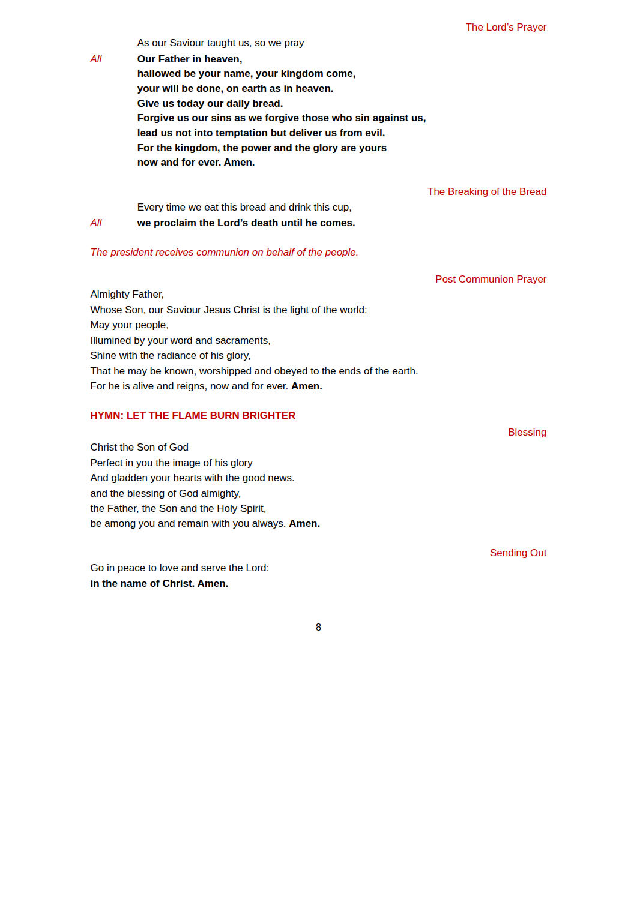The Lord’s Prayer
As our Saviour taught us, so we pray
All Our Father in heaven,
hallowed be your name, your kingdom come,
your will be done, on earth as in heaven.
Give us today our daily bread.
Forgive us our sins as we forgive those who sin against us,
lead us not into temptation but deliver us from evil.
For the kingdom, the power and the glory are yours
now and for ever. Amen.
The Breaking of the Bread
Every time we eat this bread and drink this cup,
All we proclaim the Lord’s death until he comes.
The president receives communion on behalf of the people.
Post Communion Prayer
Almighty Father,
Whose Son, our Saviour Jesus Christ is the light of the world:
May your people,
Illumined by your word and sacraments,
Shine with the radiance of his glory,
That he may be known, worshipped and obeyed to the ends of the earth.
For he is alive and reigns, now and for ever. Amen.
HYMN: LET THE FLAME BURN BRIGHTER
Blessing
Christ the Son of God
Perfect in you the image of his glory
And gladden your hearts with the good news.
and the blessing of God almighty,
the Father, the Son and the Holy Spirit,
be among you and remain with you always. Amen.
Sending Out
Go in peace to love and serve the Lord:
in the name of Christ. Amen.
8